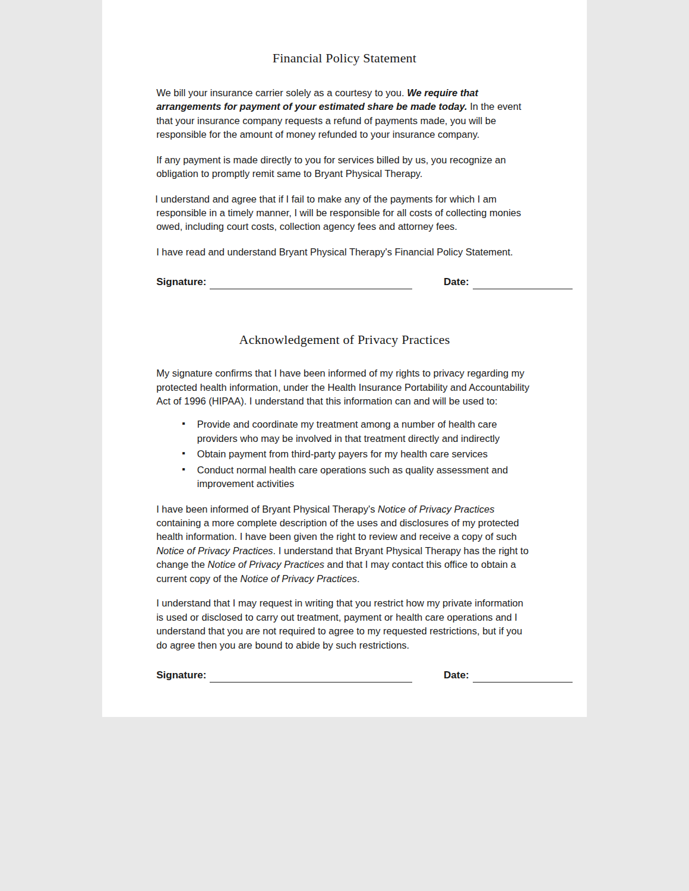Financial Policy Statement
We bill your insurance carrier solely as a courtesy to you. We require that arrangements for payment of your estimated share be made today. In the event that your insurance company requests a refund of payments made, you will be responsible for the amount of money refunded to your insurance company.
If any payment is made directly to you for services billed by us, you recognize an obligation to promptly remit same to Bryant Physical Therapy.
I understand and agree that if I fail to make any of the payments for which I am responsible in a timely manner, I will be responsible for all costs of collecting monies owed, including court costs, collection agency fees and attorney fees.
I have read and understand Bryant Physical Therapy's Financial Policy Statement.
Signature: Date:
Acknowledgement of Privacy Practices
My signature confirms that I have been informed of my rights to privacy regarding my protected health information, under the Health Insurance Portability and Accountability Act of 1996 (HIPAA). I understand that this information can and will be used to:
Provide and coordinate my treatment among a number of health care providers who may be involved in that treatment directly and indirectly
Obtain payment from third-party payers for my health care services
Conduct normal health care operations such as quality assessment and improvement activities
I have been informed of Bryant Physical Therapy's Notice of Privacy Practices containing a more complete description of the uses and disclosures of my protected health information. I have been given the right to review and receive a copy of such Notice of Privacy Practices. I understand that Bryant Physical Therapy has the right to change the Notice of Privacy Practices and that I may contact this office to obtain a current copy of the Notice of Privacy Practices.
I understand that I may request in writing that you restrict how my private information is used or disclosed to carry out treatment, payment or health care operations and I understand that you are not required to agree to my requested restrictions, but if you do agree then you are bound to abide by such restrictions.
Signature: Date: